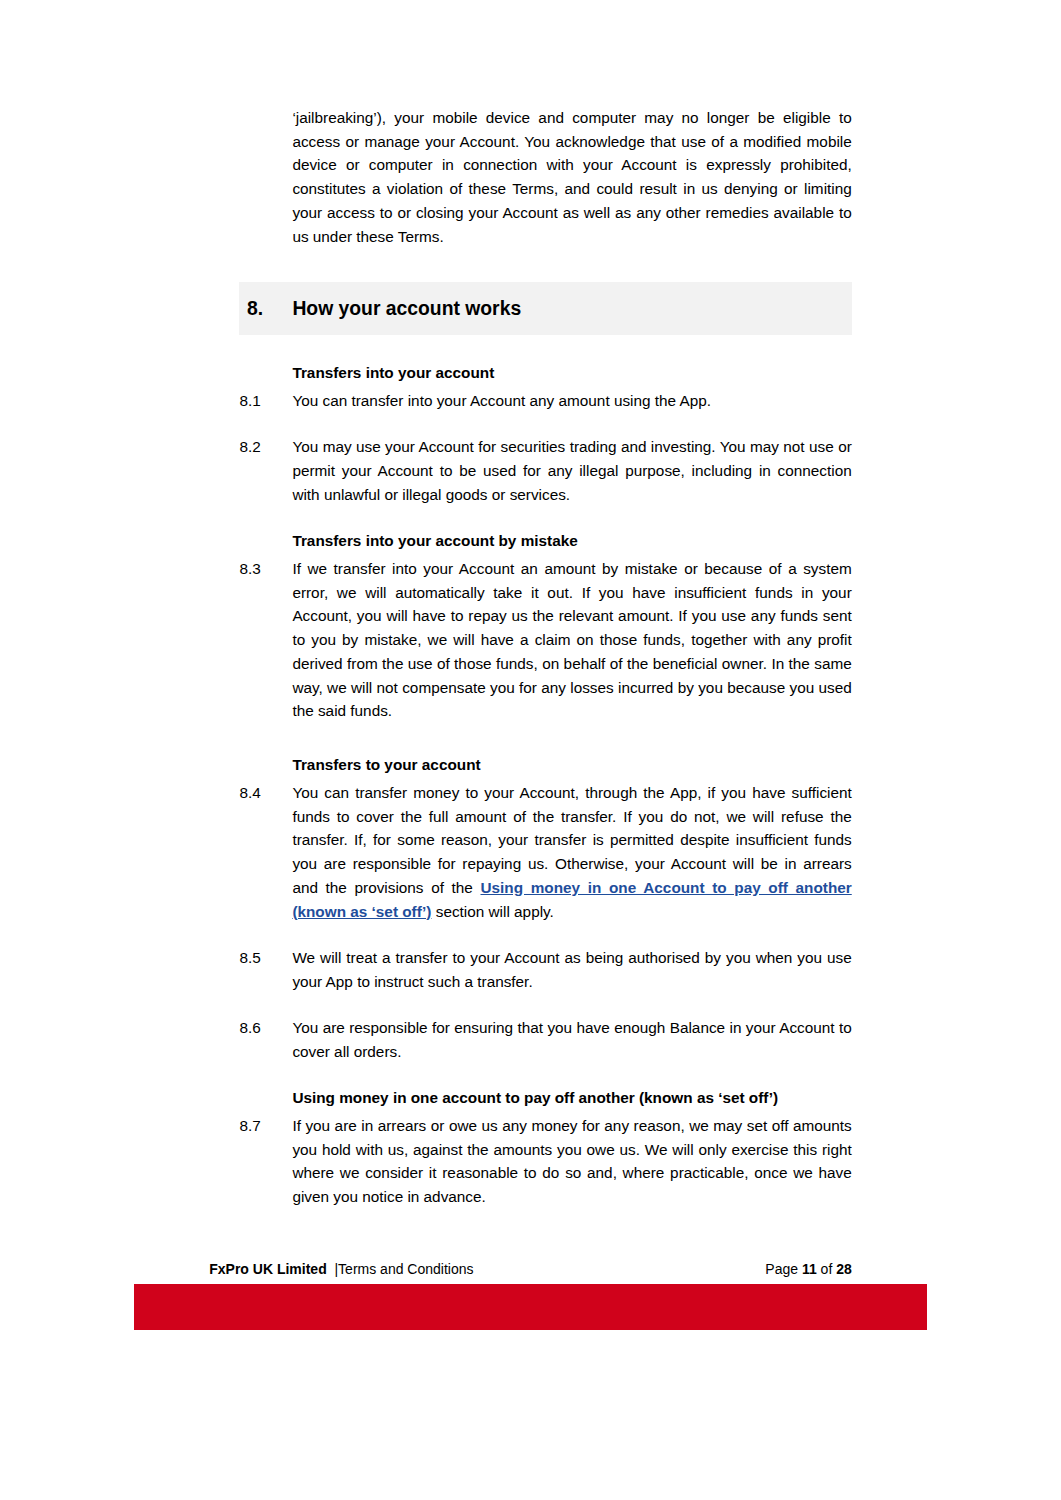‘jailbreaking’), your mobile device and computer may no longer be eligible to access or manage your Account. You acknowledge that use of a modified mobile device or computer in connection with your Account is expressly prohibited, constitutes a violation of these Terms, and could result in us denying or limiting your access to or closing your Account as well as any other remedies available to us under these Terms.
8. How your account works
Transfers into your account
8.1
You can transfer into your Account any amount using the App.
8.2
You may use your Account for securities trading and investing. You may not use or permit your Account to be used for any illegal purpose, including in connection with unlawful or illegal goods or services.
Transfers into your account by mistake
8.3
If we transfer into your Account an amount by mistake or because of a system error, we will automatically take it out. If you have insufficient funds in your Account, you will have to repay us the relevant amount. If you use any funds sent to you by mistake, we will have a claim on those funds, together with any profit derived from the use of those funds, on behalf of the beneficial owner. In the same way, we will not compensate you for any losses incurred by you because you used the said funds.
Transfers to your account
8.4
You can transfer money to your Account, through the App, if you have sufficient funds to cover the full amount of the transfer. If you do not, we will refuse the transfer. If, for some reason, your transfer is permitted despite insufficient funds you are responsible for repaying us. Otherwise, your Account will be in arrears and the provisions of the Using money in one Account to pay off another (known as ‘set off’) section will apply.
8.5
We will treat a transfer to your Account as being authorised by you when you use your App to instruct such a transfer.
8.6
You are responsible for ensuring that you have enough Balance in your Account to cover all orders.
Using money in one account to pay off another (known as ‘set off’)
8.7
If you are in arrears or owe us any money for any reason, we may set off amounts you hold with us, against the amounts you owe us. We will only exercise this right where we consider it reasonable to do so and, where practicable, once we have given you notice in advance.
FxPro UK Limited |Terms and Conditions
Page 11 of 28